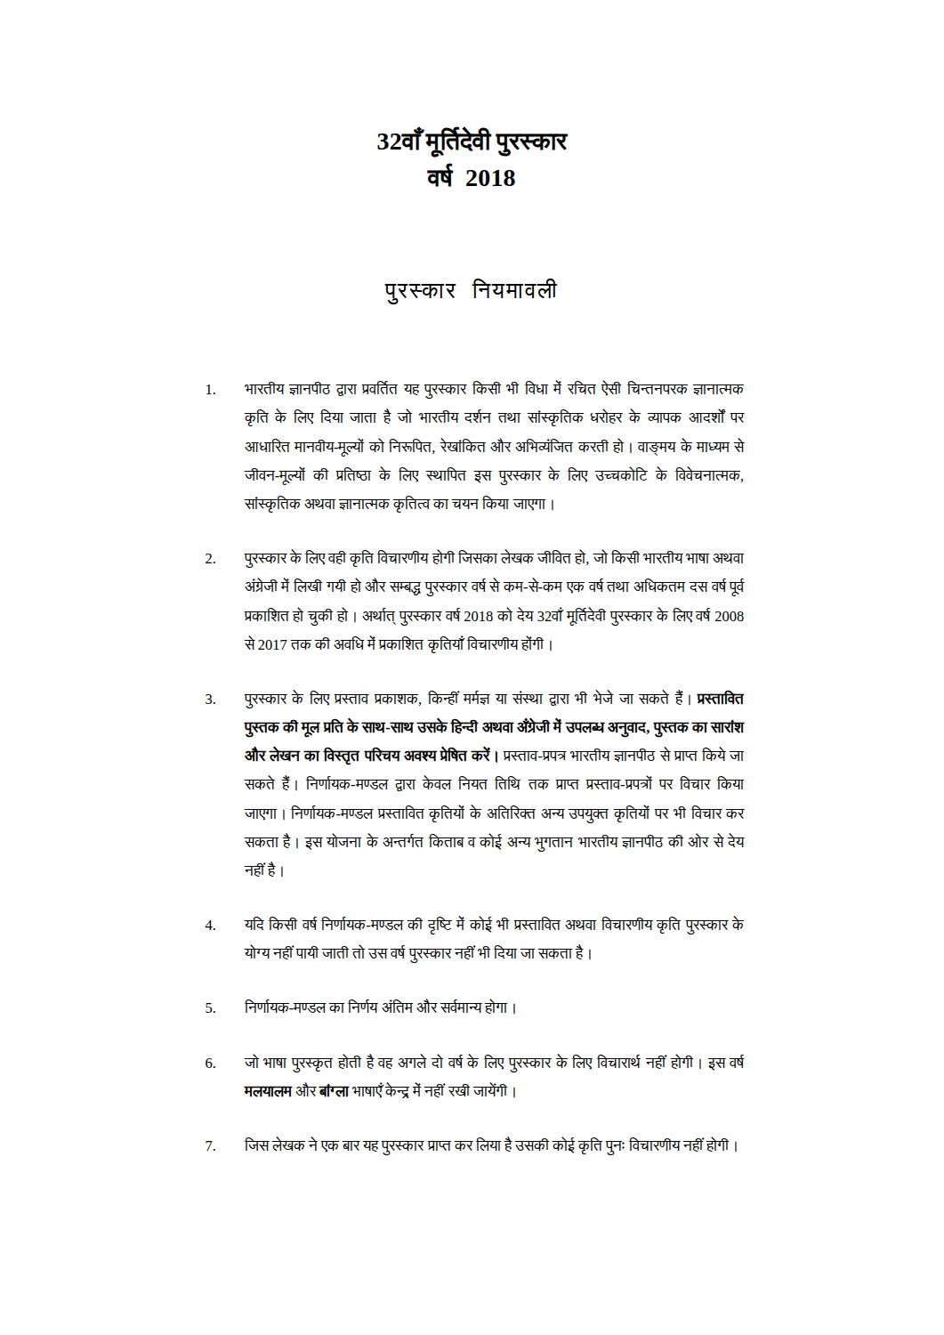32वाँ मूर्तिदेवी पुरस्कार
वर्ष 2018
पुरस्कार नियमावली
भारतीय ज्ञानपीठ द्वारा प्रवर्तित यह पुरस्कार किसी भी विधा में रचित ऐसी चिन्तनपरक ज्ञानात्मक कृति के लिए दिया जाता है जो भारतीय दर्शन तथा सांस्कृतिक धरोहर के व्यापक आदर्शों पर आधारित मानवीय-मूल्यों को निरूपित, रेखांकित और अभिव्यंजित करती हो। वाङ्मय के माध्यम से जीवन-मूल्यों की प्रतिष्ठा के लिए स्थापित इस पुरस्कार के लिए उच्चकोटि के विवेचनात्मक, सांस्कृतिक अथवा ज्ञानात्मक कृतित्व का चयन किया जाएगा।
पुरस्कार के लिए वही कृति विचारणीय होगी जिसका लेखक जीवित हो, जो किसी भारतीय भाषा अथवा अंग्रेजी में लिखी गयी हो और सम्बद्ध पुरस्कार वर्ष से कम-से-कम एक वर्ष तथा अधिकतम दस वर्ष पूर्व प्रकाशित हो चुकी हो। अर्थात् पुरस्कार वर्ष 2018 को देय 32वाँ मूर्तिदेवी पुरस्कार के लिए वर्ष 2008 से 2017 तक की अवधि में प्रकाशित कृतियाँ विचारणीय होंगी।
पुरस्कार के लिए प्रस्ताव प्रकाशक, किन्हीं मर्मज्ञ या संस्था द्वारा भी भेजे जा सकते हैं। प्रस्तावित पुस्तक की मूल प्रति के साथ-साथ उसके हिन्दी अथवा अँग्रेजी में उपलब्ध अनुवाद, पुस्तक का सारांश और लेखन का विस्तृत परिचय अवश्य प्रेषित करें। प्रस्ताव-प्रपत्र भारतीय ज्ञानपीठ से प्राप्त किये जा सकते हैं। निर्णायक-मण्डल द्वारा केवल नियत तिथि तक प्राप्त प्रस्ताव-प्रपत्रों पर विचार किया जाएगा। निर्णायक-मण्डल प्रस्तावित कृतियों के अतिरिक्त अन्य उपयुक्त कृतियों पर भी विचार कर सकता है। इस योजना के अन्तर्गत किताब व कोई अन्य भुगतान भारतीय ज्ञानपीठ की ओर से देय नहीं है।
यदि किसी वर्ष निर्णायक-मण्डल की दृष्टि में कोई भी प्रस्तावित अथवा विचारणीय कृति पुरस्कार के योग्य नहीं पायी जाती तो उस वर्ष पुरस्कार नहीं भी दिया जा सकता है।
निर्णायक-मण्डल का निर्णय अंतिम और सर्वमान्य होगा।
जो भाषा पुरस्कृत होती है वह अगले दो वर्ष के लिए पुरस्कार के लिए विचारार्थ नहीं होगी। इस वर्ष मलयालम और बांग्ला भाषाएँ केन्द्र में नहीं रखी जायेंगी।
जिस लेखक ने एक बार यह पुरस्कार प्राप्त कर लिया है उसकी कोई कृति पुनः विचारणीय नहीं होगी।